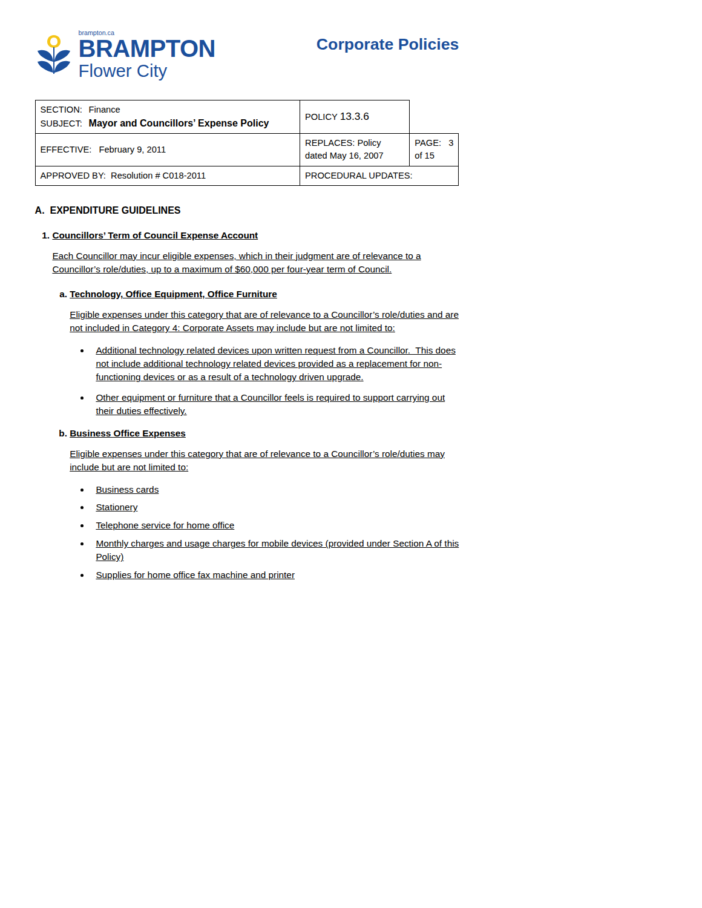brampton.ca BRAMPTON Flower City
Corporate Policies
| SECTION: Finance SUBJECT: Mayor and Councillors’ Expense Policy | POLICY 13.3.6 |
| EFFECTIVE: February 9, 2011 | REPLACES: Policy dated May 16, 2007 | PAGE: 3 of 15 |
| APPROVED BY: Resolution # C018-2011 | PROCEDURAL UPDATES: |
A. EXPENDITURE GUIDELINES
Councillors’ Term of Council Expense Account
Each Councillor may incur eligible expenses, which in their judgment are of relevance to a Councillor’s role/duties, up to a maximum of $60,000 per four-year term of Council.
Technology, Office Equipment, Office Furniture
Eligible expenses under this category that are of relevance to a Councillor’s role/duties and are not included in Category 4: Corporate Assets may include but are not limited to:
Additional technology related devices upon written request from a Councillor. This does not include additional technology related devices provided as a replacement for non-functioning devices or as a result of a technology driven upgrade.
Other equipment or furniture that a Councillor feels is required to support carrying out their duties effectively.
Business Office Expenses
Eligible expenses under this category that are of relevance to a Councillor’s role/duties may include but are not limited to:
Business cards
Stationery
Telephone service for home office
Monthly charges and usage charges for mobile devices (provided under Section A of this Policy)
Supplies for home office fax machine and printer